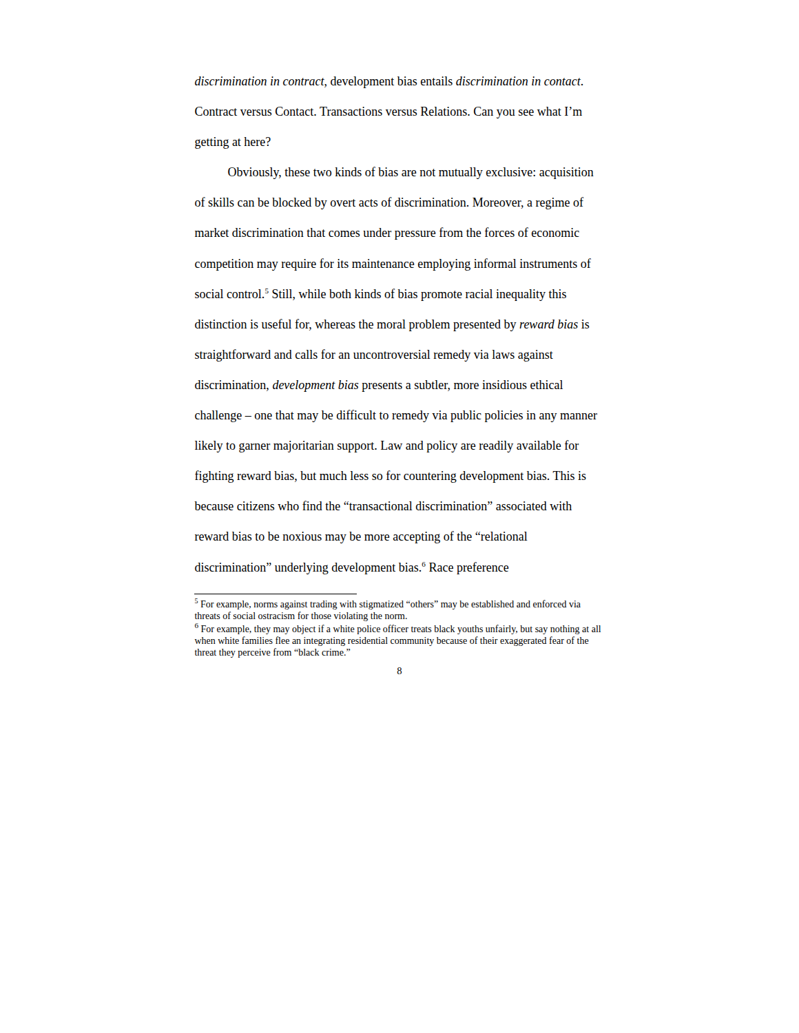discrimination in contract, development bias entails discrimination in contact. Contract versus Contact. Transactions versus Relations. Can you see what I’m getting at here?
Obviously, these two kinds of bias are not mutually exclusive: acquisition of skills can be blocked by overt acts of discrimination. Moreover, a regime of market discrimination that comes under pressure from the forces of economic competition may require for its maintenance employing informal instruments of social control.5 Still, while both kinds of bias promote racial inequality this distinction is useful for, whereas the moral problem presented by reward bias is straightforward and calls for an uncontroversial remedy via laws against discrimination, development bias presents a subtler, more insidious ethical challenge – one that may be difficult to remedy via public policies in any manner likely to garner majoritarian support. Law and policy are readily available for fighting reward bias, but much less so for countering development bias. This is because citizens who find the “transactional discrimination” associated with reward bias to be noxious may be more accepting of the “relational discrimination” underlying development bias.6 Race preference
5 For example, norms against trading with stigmatized “others” may be established and enforced via threats of social ostracism for those violating the norm.
6 For example, they may object if a white police officer treats black youths unfairly, but say nothing at all when white families flee an integrating residential community because of their exaggerated fear of the threat they perceive from “black crime.”
8